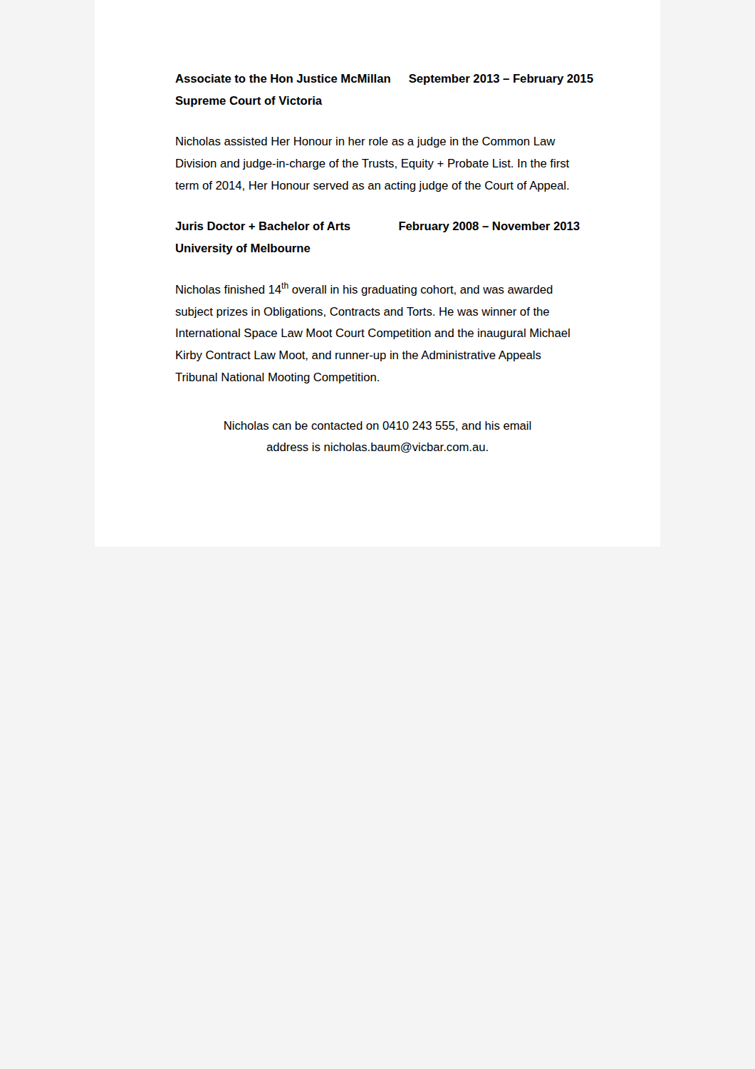Associate to the Hon Justice McMillan September 2013 – February 2015
Supreme Court of Victoria
Nicholas assisted Her Honour in her role as a judge in the Common Law Division and judge-in-charge of the Trusts, Equity + Probate List. In the first term of 2014, Her Honour served as an acting judge of the Court of Appeal.
Juris Doctor + Bachelor of Arts February 2008 – November 2013
University of Melbourne
Nicholas finished 14th overall in his graduating cohort, and was awarded subject prizes in Obligations, Contracts and Torts. He was winner of the International Space Law Moot Court Competition and the inaugural Michael Kirby Contract Law Moot, and runner-up in the Administrative Appeals Tribunal National Mooting Competition.
Nicholas can be contacted on 0410 243 555, and his email address is nicholas.baum@vicbar.com.au.